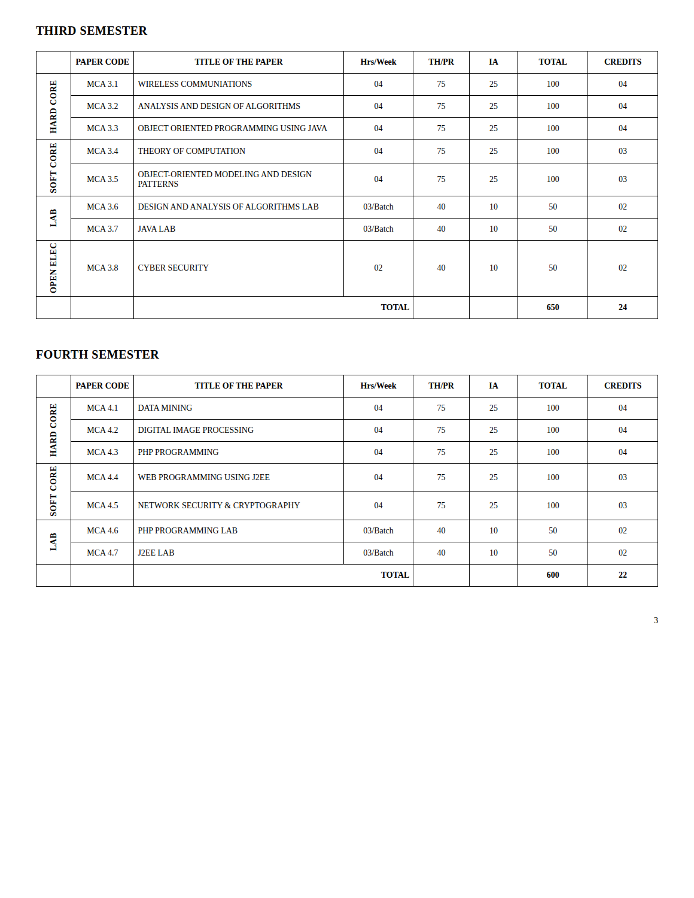THIRD SEMESTER
| | PAPER CODE | TITLE OF THE PAPER | Hrs/Week | TH/PR | IA | TOTAL | CREDITS |
| --- | --- | --- | --- | --- | --- | --- | --- |
| HARD CORE | MCA 3.1 | WIRELESS COMMUNIATIONS | 04 | 75 | 25 | 100 | 04 |
| MCA 3.2 | ANALYSIS AND DESIGN OF ALGORITHMS | 04 | 75 | 25 | 100 | 04 |
| MCA 3.3 | OBJECT ORIENTED PROGRAMMING USING JAVA | 04 | 75 | 25 | 100 | 04 |
| SOFT CORE | MCA 3.4 | THEORY OF COMPUTATION | 04 | 75 | 25 | 100 | 03 |
| MCA 3.5 | OBJECT-ORIENTED MODELING AND DESIGN PATTERNS | 04 | 75 | 25 | 100 | 03 |
| LAB | MCA 3.6 | DESIGN AND ANALYSIS OF ALGORITHMS LAB | 03/Batch | 40 | 10 | 50 | 02 |
| MCA 3.7 | JAVA LAB | 03/Batch | 40 | 10 | 50 | 02 |
| OPEN ELEC | MCA 3.8 | CYBER SECURITY | 02 | 40 | 10 | 50 | 02 |
| | | TOTAL | | | 650 | 24 |
FOURTH SEMESTER
| | PAPER CODE | TITLE OF THE PAPER | Hrs/Week | TH/PR | IA | TOTAL | CREDITS |
| --- | --- | --- | --- | --- | --- | --- | --- |
| HARD CORE | MCA 4.1 | DATA MINING | 04 | 75 | 25 | 100 | 04 |
| MCA 4.2 | DIGITAL IMAGE PROCESSING | 04 | 75 | 25 | 100 | 04 |
| MCA 4.3 | PHP PROGRAMMING | 04 | 75 | 25 | 100 | 04 |
| SOFT CORE | MCA 4.4 | WEB PROGRAMMING USING J2EE | 04 | 75 | 25 | 100 | 03 |
| MCA 4.5 | NETWORK SECURITY & CRYPTOGRAPHY | 04 | 75 | 25 | 100 | 03 |
| LAB | MCA 4.6 | PHP PROGRAMMING LAB | 03/Batch | 40 | 10 | 50 | 02 |
| MCA 4.7 | J2EE LAB | 03/Batch | 40 | 10 | 50 | 02 |
| | | TOTAL | | | 600 | 22 |
3